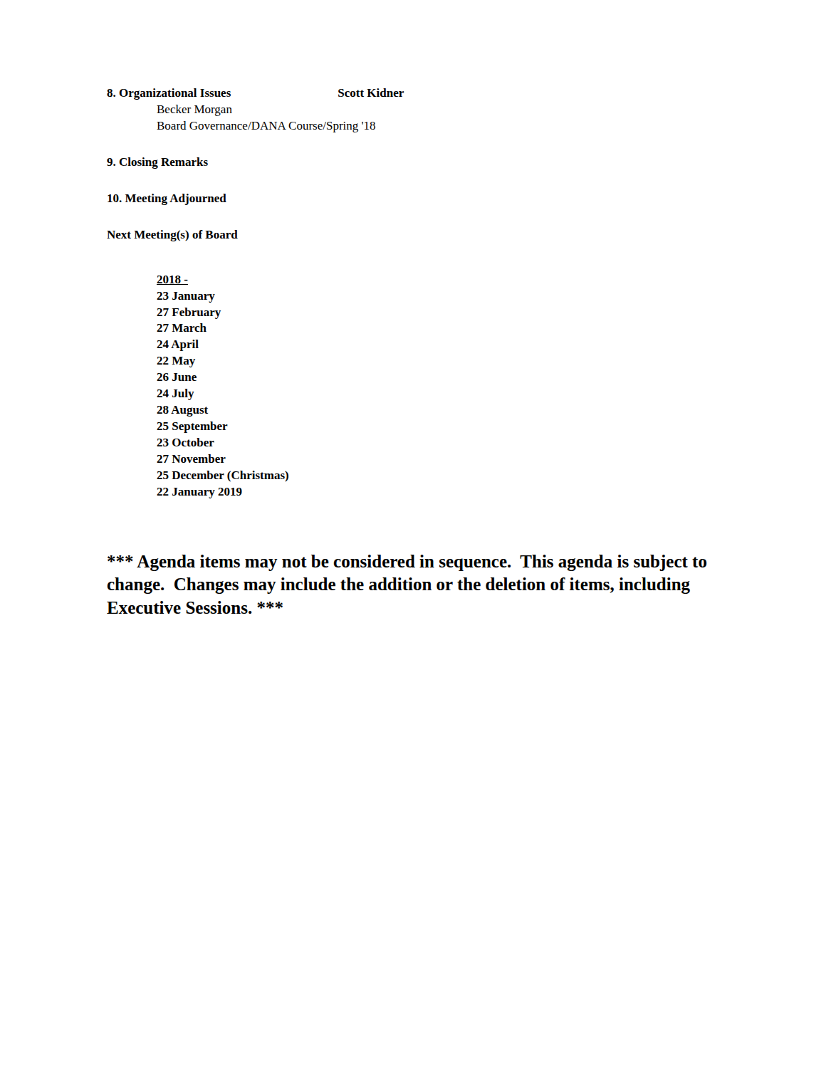8. Organizational Issues Scott Kidner
Becker Morgan
Board Governance/DANA Course/Spring '18
9. Closing Remarks
10. Meeting Adjourned
Next Meeting(s) of Board
2018 -
23 January
27 February
27 March
24 April
22 May
26 June
24 July
28 August
25 September
23 October
27 November
25 December (Christmas)
22 January 2019
*** Agenda items may not be considered in sequence. This agenda is subject to change. Changes may include the addition or the deletion of items, including Executive Sessions. ***